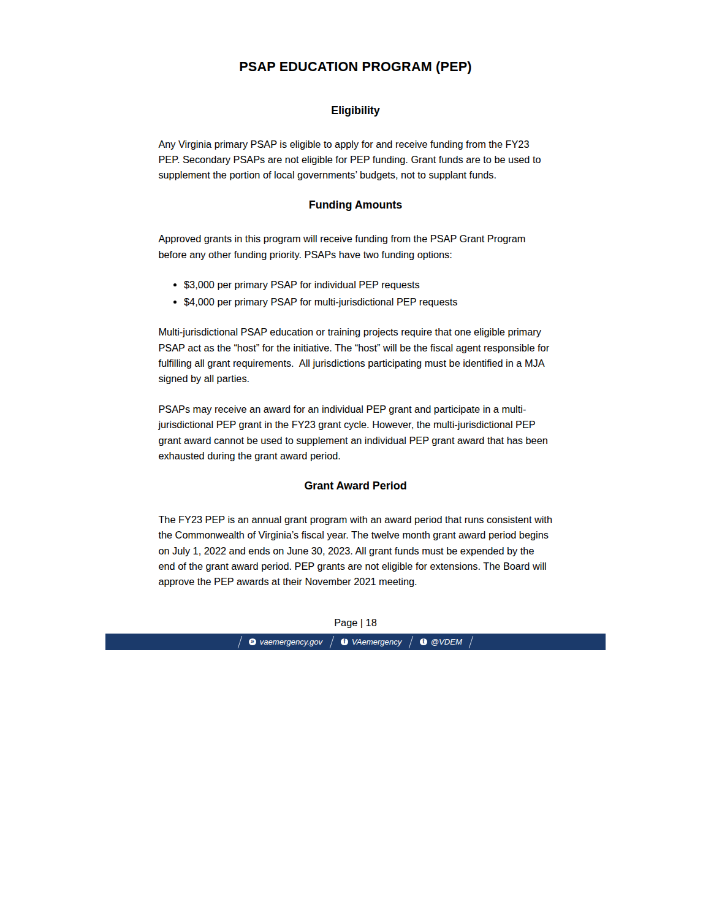PSAP EDUCATION PROGRAM (PEP)
Eligibility
Any Virginia primary PSAP is eligible to apply for and receive funding from the FY23 PEP. Secondary PSAPs are not eligible for PEP funding. Grant funds are to be used to supplement the portion of local governments’ budgets, not to supplant funds.
Funding Amounts
Approved grants in this program will receive funding from the PSAP Grant Program before any other funding priority. PSAPs have two funding options:
$3,000 per primary PSAP for individual PEP requests
$4,000 per primary PSAP for multi-jurisdictional PEP requests
Multi-jurisdictional PSAP education or training projects require that one eligible primary PSAP act as the “host” for the initiative. The “host” will be the fiscal agent responsible for fulfilling all grant requirements. All jurisdictions participating must be identified in a MJA signed by all parties.
PSAPs may receive an award for an individual PEP grant and participate in a multi-jurisdictional PEP grant in the FY23 grant cycle. However, the multi-jurisdictional PEP grant award cannot be used to supplement an individual PEP grant award that has been exhausted during the grant award period.
Grant Award Period
The FY23 PEP is an annual grant program with an award period that runs consistent with the Commonwealth of Virginia’s fiscal year. The twelve month grant award period begins on July 1, 2022 and ends on June 30, 2023. All grant funds must be expended by the end of the grant award period. PEP grants are not eligible for extensions. The Board will approve the PEP awards at their November 2021 meeting.
Page | 18
»vaemergency.gov f VAemergency t@VDEM